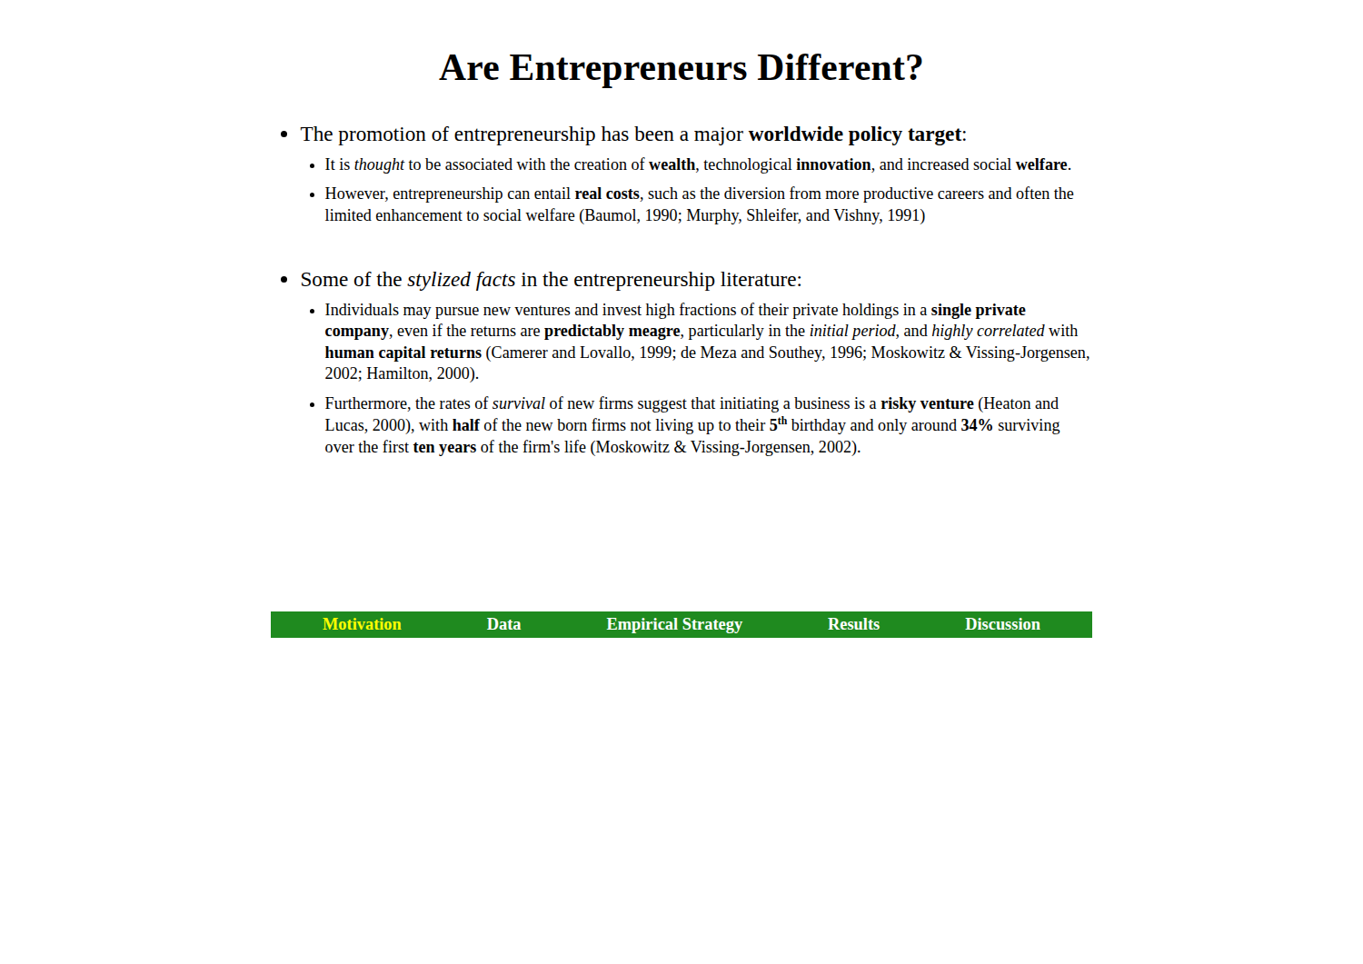Are Entrepreneurs Different?
The promotion of entrepreneurship has been a major worldwide policy target:
It is thought to be associated with the creation of wealth, technological innovation, and increased social welfare.
However, entrepreneurship can entail real costs, such as the diversion from more productive careers and often the limited enhancement to social welfare (Baumol, 1990; Murphy, Shleifer, and Vishny, 1991)
Some of the stylized facts in the entrepreneurship literature:
Individuals may pursue new ventures and invest high fractions of their private holdings in a single private company, even if the returns are predictably meagre, particularly in the initial period, and highly correlated with human capital returns (Camerer and Lovallo, 1999; de Meza and Southey, 1996; Moskowitz & Vissing-Jorgensen, 2002; Hamilton, 2000).
Furthermore, the rates of survival of new firms suggest that initiating a business is a risky venture (Heaton and Lucas, 2000), with half of the new born firms not living up to their 5th birthday and only around 34% surviving over the first ten years of the firm's life (Moskowitz & Vissing-Jorgensen, 2002).
Motivation Data Empirical Strategy Results Discussion